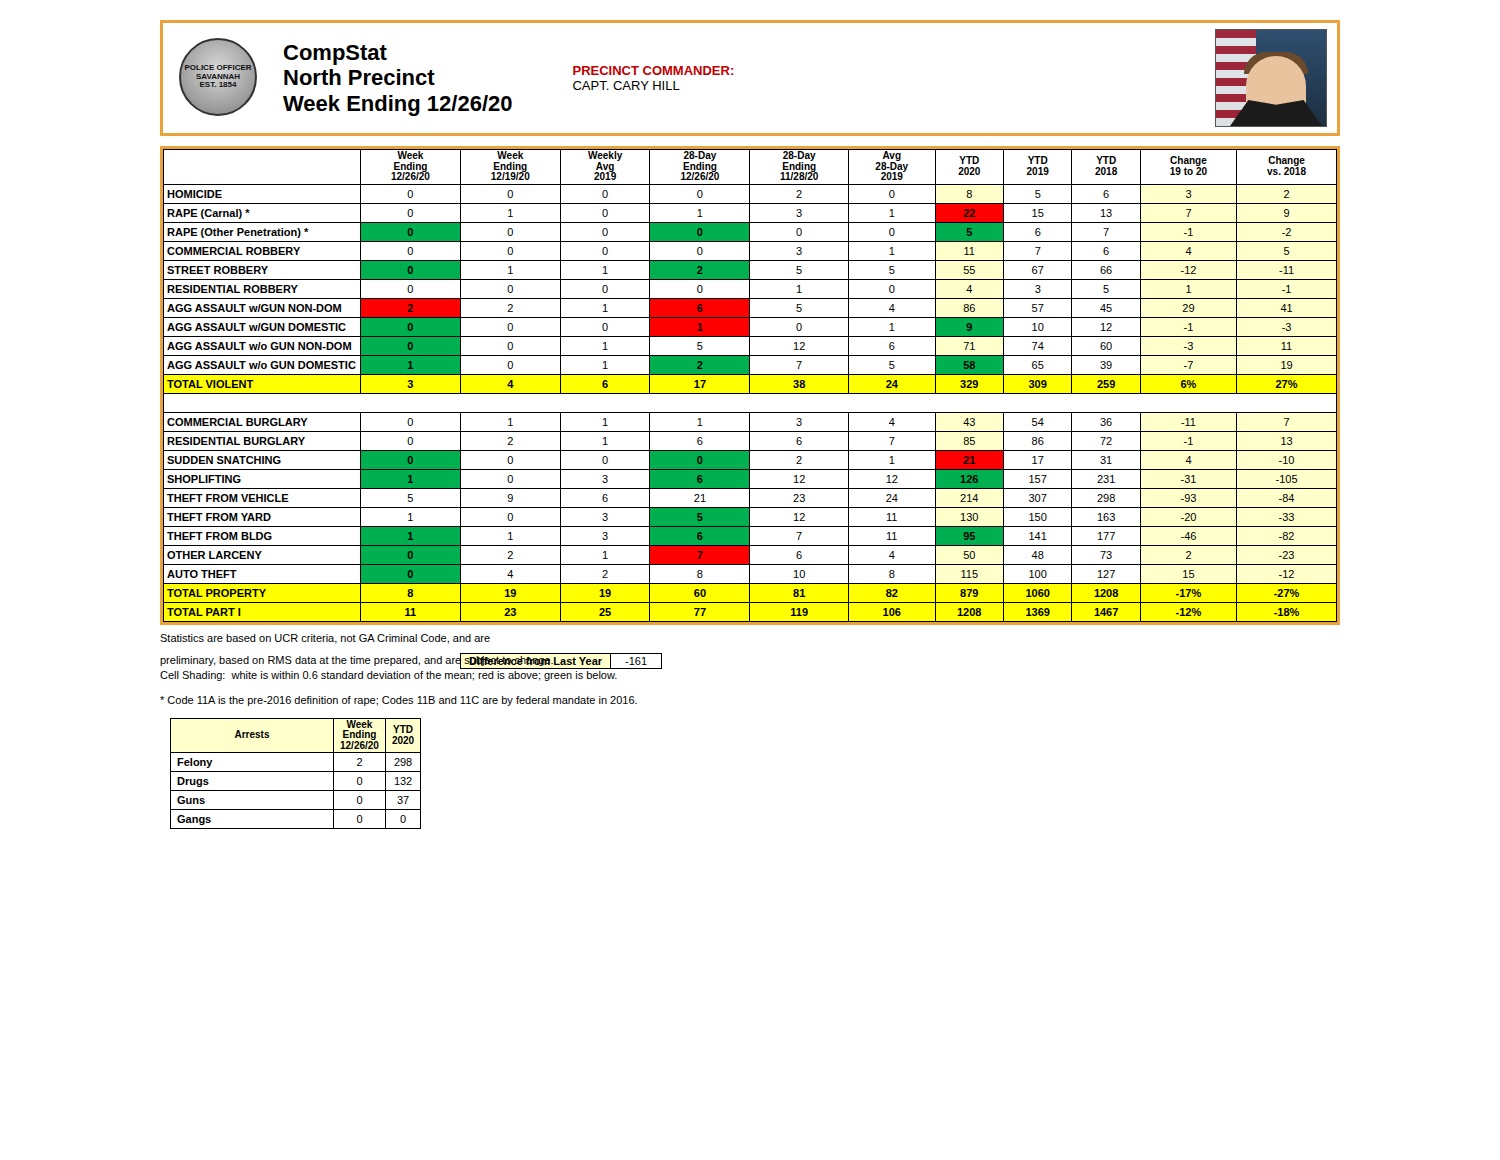POLICE OFFICER
SAVANNAH
EST. 1854
CompStat
North Precinct
Week Ending 12/26/20
PRECINCT COMMANDER:
CAPT. CARY HILL
| | Week Ending 12/26/20 | Week Ending 12/19/20 | Weekly Avg 2019 | 28-Day Ending 12/26/20 | 28-Day Ending 11/28/20 | Avg 28-Day 2019 | YTD 2020 | YTD 2019 | YTD 2018 | Change 19 to 20 | Change vs. 2018 |
| --- | --- | --- | --- | --- | --- | --- | --- | --- | --- | --- | --- |
| HOMICIDE | 0 | 0 | 0 | 0 | 2 | 0 | 8 | 5 | 6 | 3 | 2 |
| RAPE (Carnal) * | 0 | 1 | 0 | 1 | 3 | 1 | 22 | 15 | 13 | 7 | 9 |
| RAPE (Other Penetration) * | 0 | 0 | 0 | 0 | 0 | 0 | 5 | 6 | 7 | -1 | -2 |
| COMMERCIAL ROBBERY | 0 | 0 | 0 | 0 | 3 | 1 | 11 | 7 | 6 | 4 | 5 |
| STREET ROBBERY | 0 | 1 | 1 | 2 | 5 | 5 | 55 | 67 | 66 | -12 | -11 |
| RESIDENTIAL ROBBERY | 0 | 0 | 0 | 0 | 1 | 0 | 4 | 3 | 5 | 1 | -1 |
| AGG ASSAULT w/GUN NON-DOM | 2 | 2 | 1 | 6 | 5 | 4 | 86 | 57 | 45 | 29 | 41 |
| AGG ASSAULT w/GUN DOMESTIC | 0 | 0 | 0 | 1 | 0 | 1 | 9 | 10 | 12 | -1 | -3 |
| AGG ASSAULT w/o GUN NON-DOM | 0 | 0 | 1 | 5 | 12 | 6 | 71 | 74 | 60 | -3 | 11 |
| AGG ASSAULT w/o GUN DOMESTIC | 1 | 0 | 1 | 2 | 7 | 5 | 58 | 65 | 39 | -7 | 19 |
| TOTAL VIOLENT | 3 | 4 | 6 | 17 | 38 | 24 | 329 | 309 | 259 | 6% | 27% |
| COMMERCIAL BURGLARY | 0 | 1 | 1 | 1 | 3 | 4 | 43 | 54 | 36 | -11 | 7 |
| RESIDENTIAL BURGLARY | 0 | 2 | 1 | 6 | 6 | 7 | 85 | 86 | 72 | -1 | 13 |
| SUDDEN SNATCHING | 0 | 0 | 0 | 0 | 2 | 1 | 21 | 17 | 31 | 4 | -10 |
| SHOPLIFTING | 1 | 0 | 3 | 6 | 12 | 12 | 126 | 157 | 231 | -31 | -105 |
| THEFT FROM VEHICLE | 5 | 9 | 6 | 21 | 23 | 24 | 214 | 307 | 298 | -93 | -84 |
| THEFT FROM YARD | 1 | 0 | 3 | 5 | 12 | 11 | 130 | 150 | 163 | -20 | -33 |
| THEFT FROM BLDG | 1 | 1 | 3 | 6 | 7 | 11 | 95 | 141 | 177 | -46 | -82 |
| OTHER LARCENY | 0 | 2 | 1 | 7 | 6 | 4 | 50 | 48 | 73 | 2 | -23 |
| AUTO THEFT | 0 | 4 | 2 | 8 | 10 | 8 | 115 | 100 | 127 | 15 | -12 |
| TOTAL PROPERTY | 8 | 19 | 19 | 60 | 81 | 82 | 879 | 1060 | 1208 | -17% | -27% |
| TOTAL PART I | 11 | 23 | 25 | 77 | 119 | 106 | 1208 | 1369 | 1467 | -12% | -18% |
Statistics are based on UCR criteria, not GA Criminal Code, and are
Difference from Last Year-161
preliminary, based on RMS data at the time prepared, and are subject to change.
Cell Shading: white is within 0.6 standard deviation of the mean; red is above; green is below.
* Code 11A is the pre-2016 definition of rape; Codes 11B and 11C are by federal mandate in 2016.
| Arrests | Week Ending 12/26/20 | YTD 2020 |
| --- | --- | --- |
| Felony | 2 | 298 |
| Drugs | 0 | 132 |
| Guns | 0 | 37 |
| Gangs | 0 | 0 |